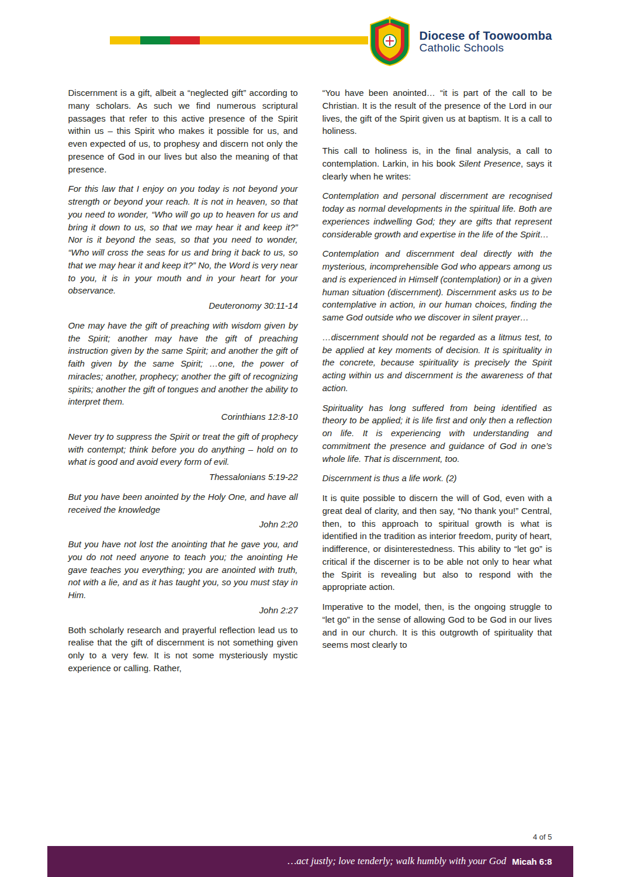Diocese of Toowoomba
Catholic Schools
Discernment is a gift, albeit a “neglected gift” according to many scholars. As such we find numerous scriptural passages that refer to this active presence of the Spirit within us – this Spirit who makes it possible for us, and even expected of us, to prophesy and discern not only the presence of God in our lives but also the meaning of that presence.
For this law that I enjoy on you today is not beyond your strength or beyond your reach. It is not in heaven, so that you need to wonder, “Who will go up to heaven for us and bring it down to us, so that we may hear it and keep it?” Nor is it beyond the seas, so that you need to wonder, “Who will cross the seas for us and bring it back to us, so that we may hear it and keep it?” No, the Word is very near to you, it is in your mouth and in your heart for your observance.
Deuteronomy 30:11-14
One may have the gift of preaching with wisdom given by the Spirit; another may have the gift of preaching instruction given by the same Spirit; and another the gift of faith given by the same Spirit; …one, the power of miracles; another, prophecy; another the gift of recognizing spirits; another the gift of tongues and another the ability to interpret them.
Corinthians 12:8-10
Never try to suppress the Spirit or treat the gift of prophecy with contempt; think before you do anything – hold on to what is good and avoid every form of evil.
Thessalonians 5:19-22
But you have been anointed by the Holy One, and have all received the knowledge
John 2:20
But you have not lost the anointing that he gave you, and you do not need anyone to teach you; the anointing He gave teaches you everything; you are anointed with truth, not with a lie, and as it has taught you, so you must stay in Him.
John 2:27
Both scholarly research and prayerful reflection lead us to realise that the gift of discernment is not something given only to a very few. It is not some mysteriously mystic experience or calling. Rather,
“You have been anointed… “it is part of the call to be Christian. It is the result of the presence of the Lord in our lives, the gift of the Spirit given us at baptism. It is a call to holiness.
This call to holiness is, in the final analysis, a call to contemplation. Larkin, in his book Silent Presence, says it clearly when he writes:
Contemplation and personal discernment are recognised today as normal developments in the spiritual life. Both are experiences indwelling God; they are gifts that represent considerable growth and expertise in the life of the Spirit…
Contemplation and discernment deal directly with the mysterious, incomprehensible God who appears among us and is experienced in Himself (contemplation) or in a given human situation (discernment). Discernment asks us to be contemplative in action, in our human choices, finding the same God outside who we discover in silent prayer…
…discernment should not be regarded as a litmus test, to be applied at key moments of decision. It is spirituality in the concrete, because spirituality is precisely the Spirit acting within us and discernment is the awareness of that action.
Spirituality has long suffered from being identified as theory to be applied; it is life first and only then a reflection on life. It is experiencing with understanding and commitment the presence and guidance of God in one’s whole life. That is discernment, too.
Discernment is thus a life work. (2)
It is quite possible to discern the will of God, even with a great deal of clarity, and then say, “No thank you!” Central, then, to this approach to spiritual growth is what is identified in the tradition as interior freedom, purity of heart, indifference, or disinterestedness. This ability to “let go” is critical if the discerner is to be able not only to hear what the Spirit is revealing but also to respond with the appropriate action.
Imperative to the model, then, is the ongoing struggle to “let go” in the sense of allowing God to be God in our lives and in our church. It is this outgrowth of spirituality that seems most clearly to
4 of 5
…act justly; love tenderly; walk humbly with your God Micah 6:8